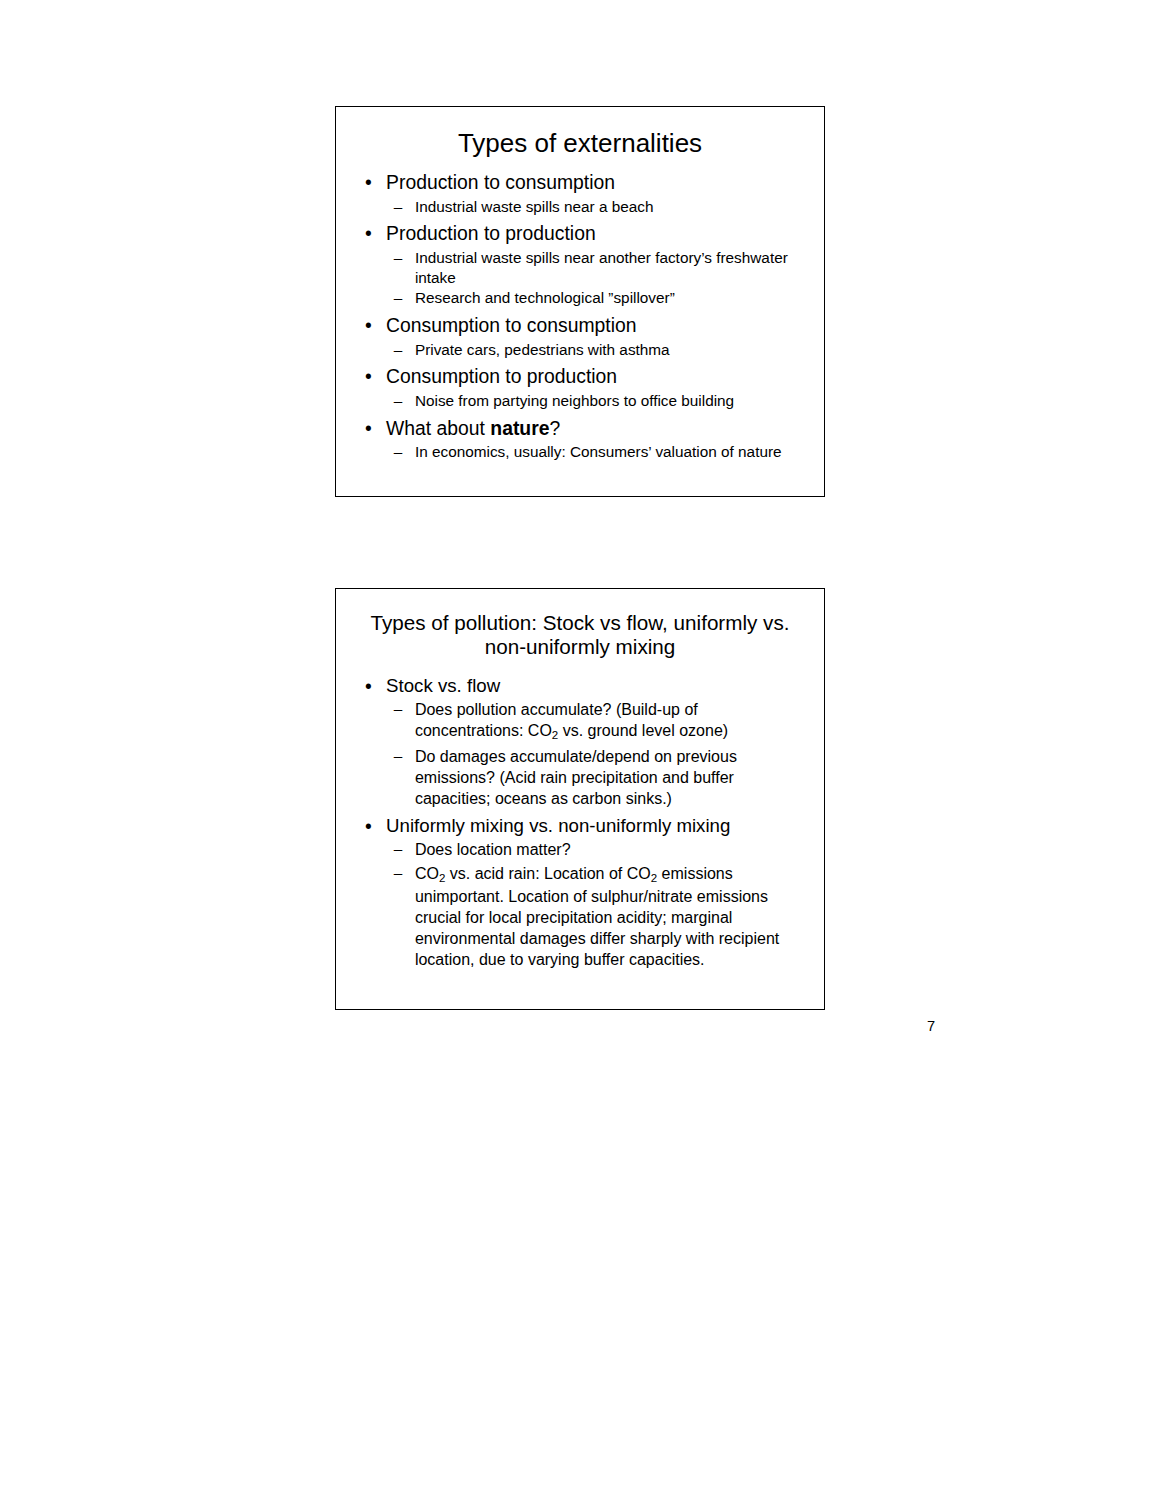Types of externalities
Production to consumption
Industrial waste spills near a beach
Production to production
Industrial waste spills near another factory’s freshwater intake
Research and technological ”spillover”
Consumption to consumption
Private cars, pedestrians with asthma
Consumption to production
Noise from partying neighbors to office building
What about nature?
In economics, usually: Consumers’ valuation of nature
Types of pollution: Stock vs flow, uniformly vs. non-uniformly mixing
Stock vs. flow
Does pollution accumulate? (Build-up of concentrations: CO2 vs. ground level ozone)
Do damages accumulate/depend on previous emissions? (Acid rain precipitation and buffer capacities; oceans as carbon sinks.)
Uniformly mixing vs. non-uniformly mixing
Does location matter?
CO2 vs. acid rain: Location of CO2 emissions unimportant. Location of sulphur/nitrate emissions crucial for local precipitation acidity; marginal environmental damages differ sharply with recipient location, due to varying buffer capacities.
7